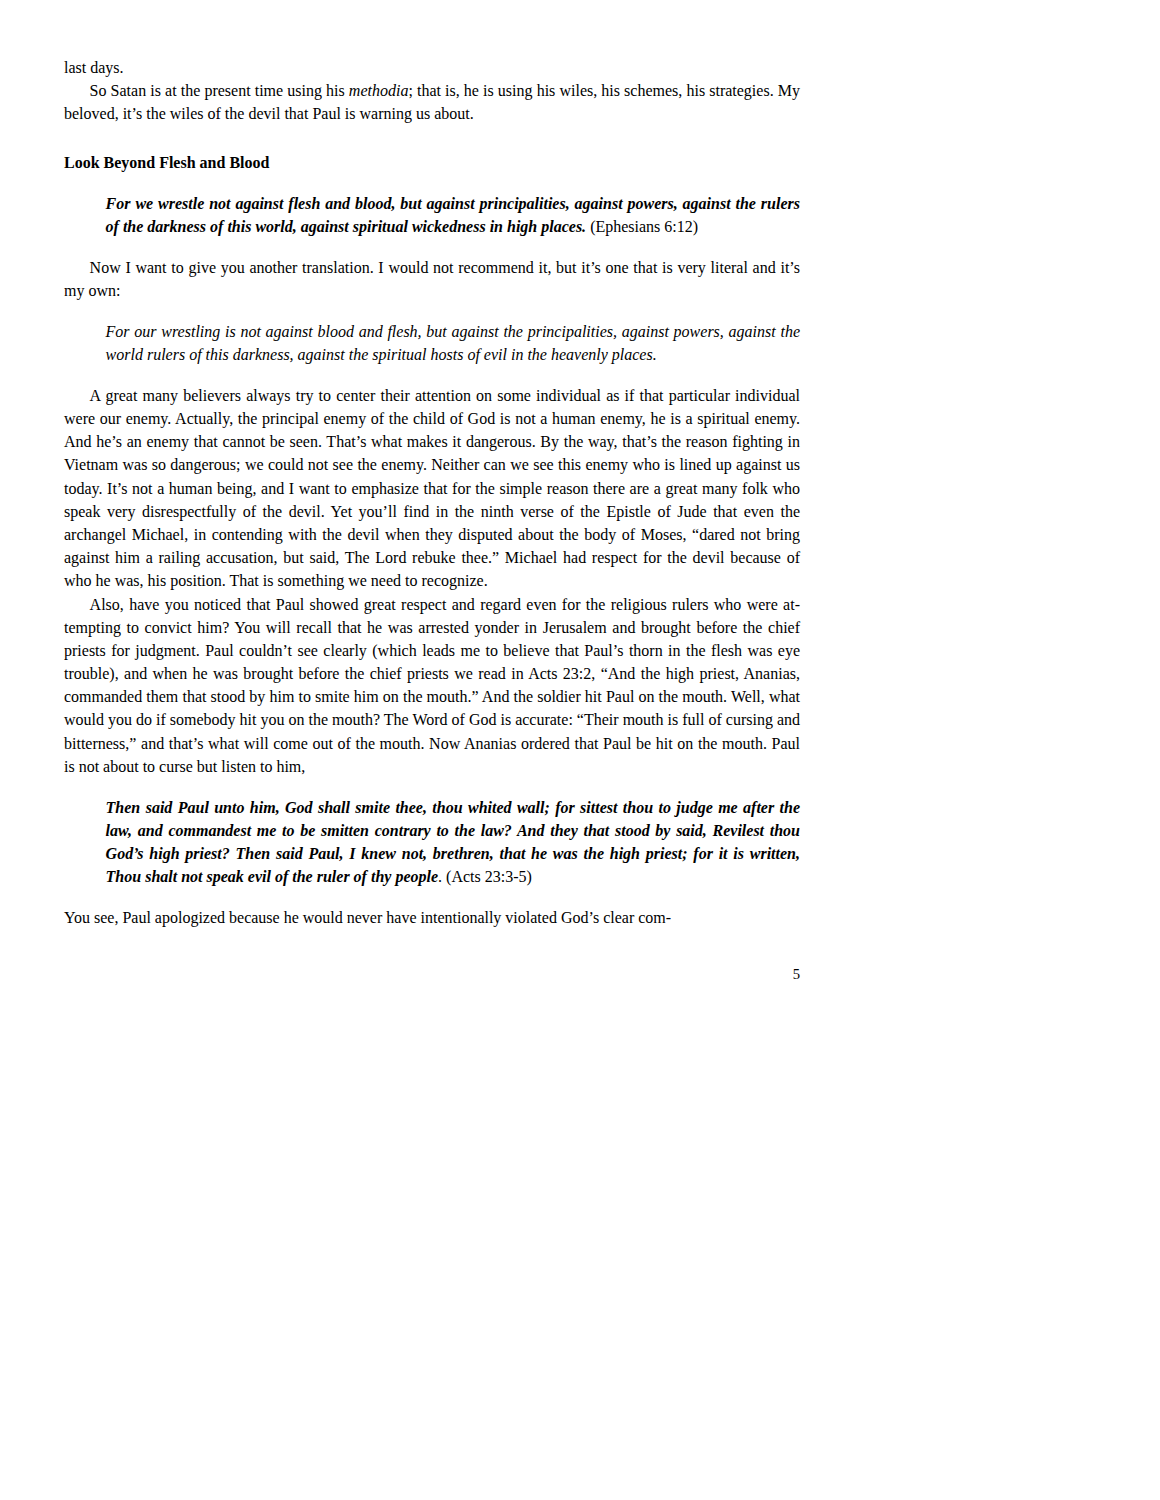last days.
So Satan is at the present time using his methodia; that is, he is using his wiles, his schemes, his strategies. My beloved, it’s the wiles of the devil that Paul is warning us about.
Look Beyond Flesh and Blood
For we wrestle not against flesh and blood, but against principalities, against powers, against the rulers of the darkness of this world, against spiritual wickedness in high places. (Ephesians 6:12)
Now I want to give you another translation. I would not recommend it, but it’s one that is very literal and it’s my own:
For our wrestling is not against blood and flesh, but against the principalities, against powers, against the world rulers of this darkness, against the spiritual hosts of evil in the heavenly places.
A great many believers always try to center their attention on some individual as if that particular individual were our enemy. Actually, the principal enemy of the child of God is not a human enemy, he is a spiritual enemy. And he’s an enemy that cannot be seen. That’s what makes it dangerous. By the way, that’s the reason fighting in Vietnam was so dangerous; we could not see the enemy. Neither can we see this enemy who is lined up against us today. It’s not a human being, and I want to emphasize that for the simple reason there are a great many folk who speak very disrespectfully of the devil. Yet you’ll find in the ninth verse of the Epistle of Jude that even the archangel Michael, in contending with the devil when they disputed about the body of Moses, “dared not bring against him a railing accusation, but said, The Lord rebuke thee.” Michael had respect for the devil because of who he was, his position. That is something we need to recognize.
Also, have you noticed that Paul showed great respect and regard even for the religious rulers who were attempting to convict him? You will recall that he was arrested yonder in Jerusalem and brought before the chief priests for judgment. Paul couldn’t see clearly (which leads me to believe that Paul’s thorn in the flesh was eye trouble), and when he was brought before the chief priests we read in Acts 23:2, “And the high priest, Ananias, commanded them that stood by him to smite him on the mouth.” And the soldier hit Paul on the mouth. Well, what would you do if somebody hit you on the mouth? The Word of God is accurate: “Their mouth is full of cursing and bitterness,” and that’s what will come out of the mouth. Now Ananias ordered that Paul be hit on the mouth. Paul is not about to curse but listen to him,
Then said Paul unto him, God shall smite thee, thou whited wall; for sittest thou to judge me after the law, and commandest me to be smitten contrary to the law? And they that stood by said, Revilest thou God’s high priest? Then said Paul, I knew not, brethren, that he was the high priest; for it is written, Thou shalt not speak evil of the ruler of thy people. (Acts 23:3-5)
You see, Paul apologized because he would never have intentionally violated God’s clear com-
5